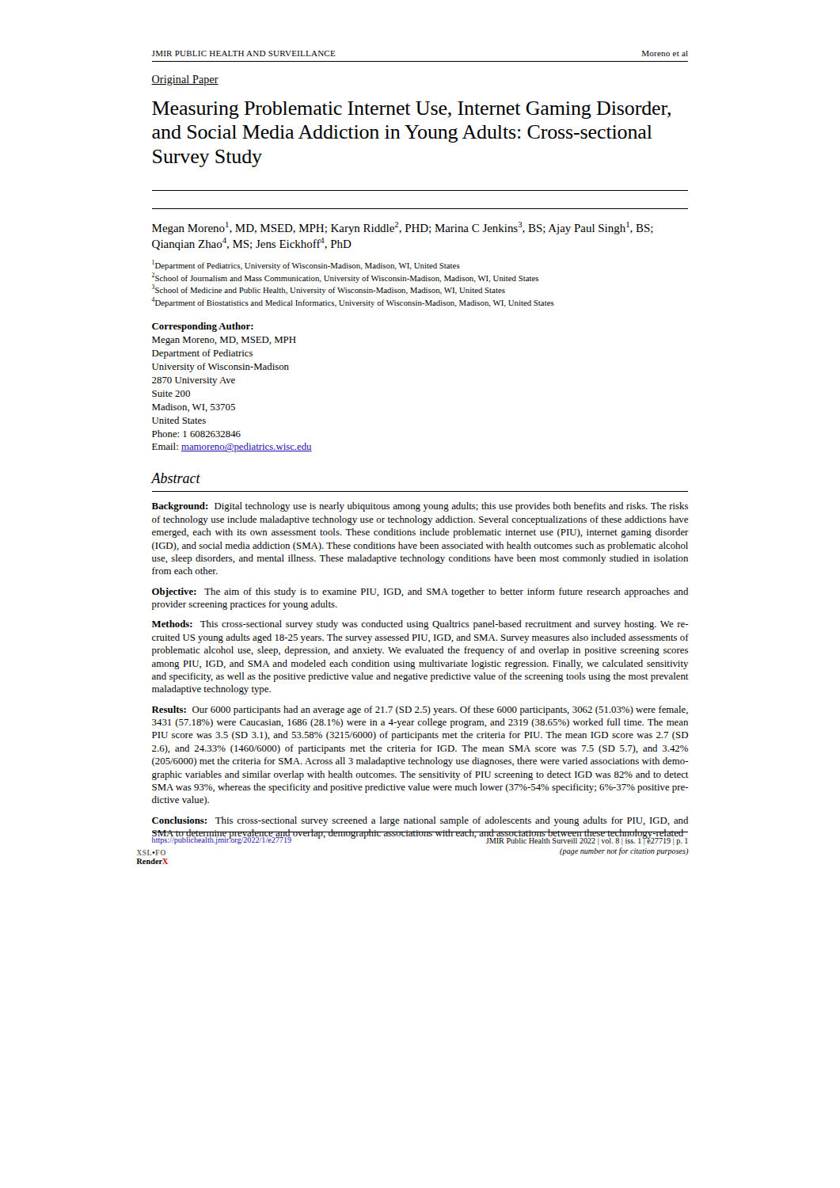JMIR Public Health and Surveillance Moreno et al
Original Paper
Measuring Problematic Internet Use, Internet Gaming Disorder, and Social Media Addiction in Young Adults: Cross-sectional Survey Study
Megan Moreno1, MD, MSED, MPH; Karyn Riddle2, PHD; Marina C Jenkins3, BS; Ajay Paul Singh1, BS; Qianqian Zhao4, MS; Jens Eickhoff4, PhD
1Department of Pediatrics, University of Wisconsin-Madison, Madison, WI, United States
2School of Journalism and Mass Communication, University of Wisconsin-Madison, Madison, WI, United States
3School of Medicine and Public Health, University of Wisconsin-Madison, Madison, WI, United States
4Department of Biostatistics and Medical Informatics, University of Wisconsin-Madison, Madison, WI, United States
Corresponding Author:
Megan Moreno, MD, MSED, MPH
Department of Pediatrics
University of Wisconsin-Madison
2870 University Ave
Suite 200
Madison, WI, 53705
United States
Phone: 1 6082632846
Email: mamoreno@pediatrics.wisc.edu
Abstract
Background: Digital technology use is nearly ubiquitous among young adults; this use provides both benefits and risks. The risks of technology use include maladaptive technology use or technology addiction. Several conceptualizations of these addictions have emerged, each with its own assessment tools. These conditions include problematic internet use (PIU), internet gaming disorder (IGD), and social media addiction (SMA). These conditions have been associated with health outcomes such as problematic alcohol use, sleep disorders, and mental illness. These maladaptive technology conditions have been most commonly studied in isolation from each other.
Objective: The aim of this study is to examine PIU, IGD, and SMA together to better inform future research approaches and provider screening practices for young adults.
Methods: This cross-sectional survey study was conducted using Qualtrics panel-based recruitment and survey hosting. We recruited US young adults aged 18-25 years. The survey assessed PIU, IGD, and SMA. Survey measures also included assessments of problematic alcohol use, sleep, depression, and anxiety. We evaluated the frequency of and overlap in positive screening scores among PIU, IGD, and SMA and modeled each condition using multivariate logistic regression. Finally, we calculated sensitivity and specificity, as well as the positive predictive value and negative predictive value of the screening tools using the most prevalent maladaptive technology type.
Results: Our 6000 participants had an average age of 21.7 (SD 2.5) years. Of these 6000 participants, 3062 (51.03%) were female, 3431 (57.18%) were Caucasian, 1686 (28.1%) were in a 4-year college program, and 2319 (38.65%) worked full time. The mean PIU score was 3.5 (SD 3.1), and 53.58% (3215/6000) of participants met the criteria for PIU. The mean IGD score was 2.7 (SD 2.6), and 24.33% (1460/6000) of participants met the criteria for IGD. The mean SMA score was 7.5 (SD 5.7), and 3.42% (205/6000) met the criteria for SMA. Across all 3 maladaptive technology use diagnoses, there were varied associations with demographic variables and similar overlap with health outcomes. The sensitivity of PIU screening to detect IGD was 82% and to detect SMA was 93%, whereas the specificity and positive predictive value were much lower (37%-54% specificity; 6%-37% positive predictive value).
Conclusions: This cross-sectional survey screened a large national sample of adolescents and young adults for PIU, IGD, and SMA to determine prevalence and overlap, demographic associations with each, and associations between these technology-related
https://publichealth.jmir.org/2022/1/e27719
JMIR Public Health Surveill 2022 | vol. 8 | iss. 1 | e27719 | p. 1
(page number not for citation purposes)
XSL•FO
Render X